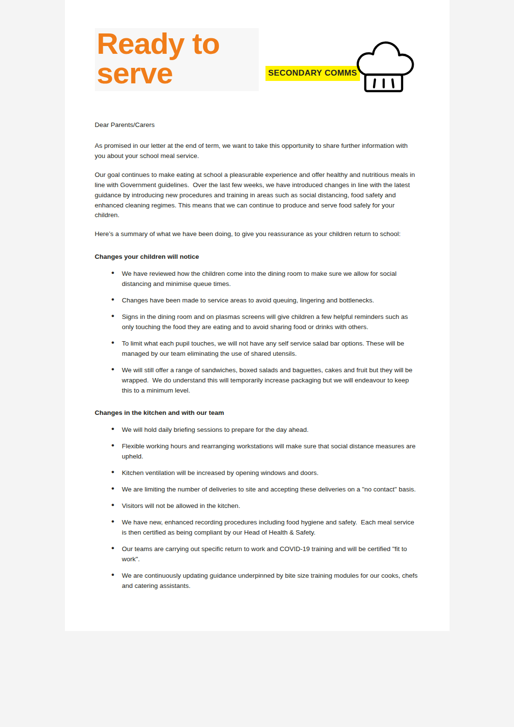Ready to serve
SECONDARY COMMS
Dear Parents/Carers
As promised in our letter at the end of term, we want to take this opportunity to share further information with you about your school meal service.
Our goal continues to make eating at school a pleasurable experience and offer healthy and nutritious meals in line with Government guidelines. Over the last few weeks, we have introduced changes in line with the latest guidance by introducing new procedures and training in areas such as social distancing, food safety and enhanced cleaning regimes. This means that we can continue to produce and serve food safely for your children.
Here’s a summary of what we have been doing, to give you reassurance as your children return to school:
Changes your children will notice
We have reviewed how the children come into the dining room to make sure we allow for social distancing and minimise queue times.
Changes have been made to service areas to avoid queuing, lingering and bottlenecks.
Signs in the dining room and on plasmas screens will give children a few helpful reminders such as only touching the food they are eating and to avoid sharing food or drinks with others.
To limit what each pupil touches, we will not have any self service salad bar options. These will be managed by our team eliminating the use of shared utensils.
We will still offer a range of sandwiches, boxed salads and baguettes, cakes and fruit but they will be wrapped. We do understand this will temporarily increase packaging but we will endeavour to keep this to a minimum level.
Changes in the kitchen and with our team
We will hold daily briefing sessions to prepare for the day ahead.
Flexible working hours and rearranging workstations will make sure that social distance measures are upheld.
Kitchen ventilation will be increased by opening windows and doors.
We are limiting the number of deliveries to site and accepting these deliveries on a "no contact" basis.
Visitors will not be allowed in the kitchen.
We have new, enhanced recording procedures including food hygiene and safety. Each meal service is then certified as being compliant by our Head of Health & Safety.
Our teams are carrying out specific return to work and COVID-19 training and will be certified "fit to work".
We are continuously updating guidance underpinned by bite size training modules for our cooks, chefs and catering assistants.